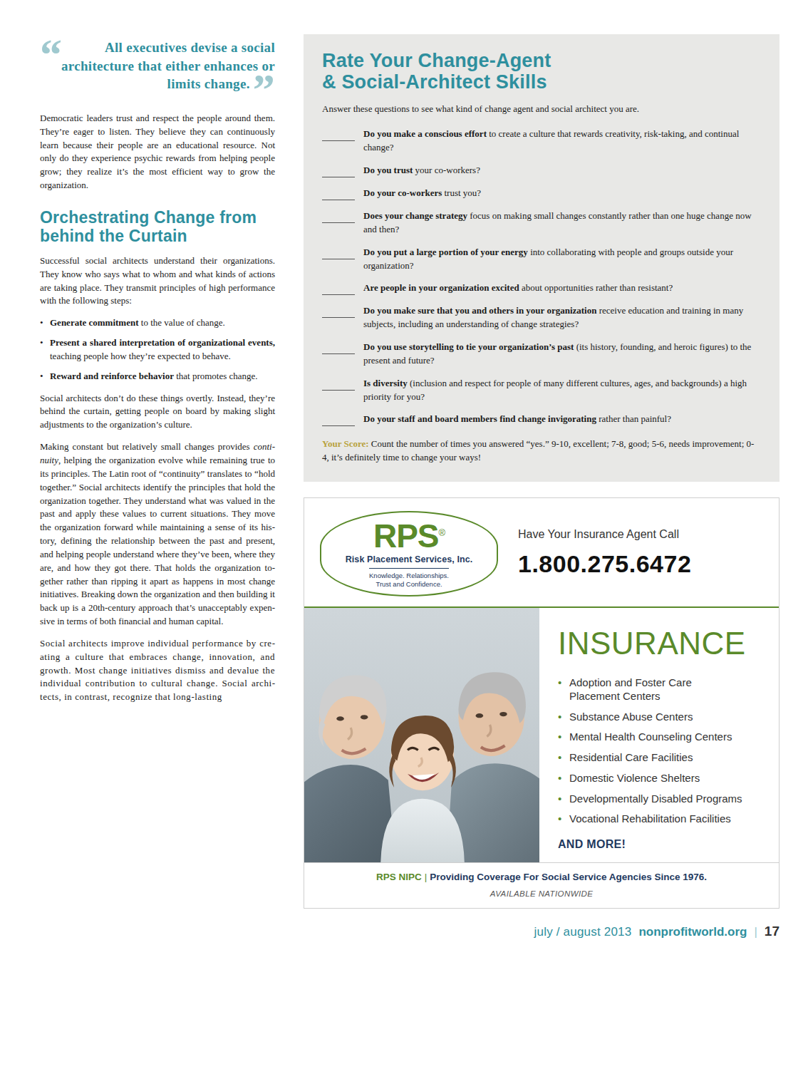“All executives devise a social architecture that either enhances or limits change.”
Democratic leaders trust and respect the people around them. They’re eager to listen. They believe they can continuously learn because their people are an educational resource. Not only do they experience psychic rewards from helping people grow; they realize it’s the most efficient way to grow the organization.
Orchestrating Change from behind the Curtain
Successful social architects understand their organizations. They know who says what to whom and what kinds of actions are taking place. They transmit principles of high performance with the following steps:
Generate commitment to the value of change.
Present a shared interpretation of organizational events, teaching people how they’re expected to behave.
Reward and reinforce behavior that promotes change.
Social architects don’t do these things overtly. Instead, they’re behind the curtain, getting people on board by making slight adjustments to the organization’s culture.
Making constant but relatively small changes provides continuity, helping the organization evolve while remaining true to its principles. The Latin root of “continuity” translates to “hold together.” Social architects identify the principles that hold the organization together. They understand what was valued in the past and apply these values to current situations. They move the organization forward while maintaining a sense of its history, defining the relationship between the past and present, and helping people understand where they’ve been, where they are, and how they got there. That holds the organization together rather than ripping it apart as happens in most change initiatives. Breaking down the organization and then building it back up is a 20th-century approach that’s unacceptably expensive in terms of both financial and human capital.
Social architects improve individual performance by creating a culture that embraces change, innovation, and growth. Most change initiatives dismiss and devalue the individual contribution to cultural change. Social architects, in contrast, recognize that long-lasting
Rate Your Change-Agent
& Social-Architect Skills
Answer these questions to see what kind of change agent and social architect you are.
Do you make a conscious effort to create a culture that rewards creativity, risk-taking, and continual change?
Do you trust your co-workers?
Do your co-workers trust you?
Does your change strategy focus on making small changes constantly rather than one huge change now and then?
Do you put a large portion of your energy into collaborating with people and groups outside your organization?
Are people in your organization excited about opportunities rather than resistant?
Do you make sure that you and others in your organization receive education and training in many subjects, including an understanding of change strategies?
Do you use storytelling to tie your organization’s past (its history, founding, and heroic figures) to the present and future?
Is diversity (inclusion and respect for people of many different cultures, ages, and backgrounds) a high priority for you?
Do your staff and board members find change invigorating rather than painful?
Your Score: Count the number of times you answered “yes.” 9-10, excellent; 7-8, good; 5-6, needs improvement; 0-4, it’s definitely time to change your ways!
RPS®
Risk Placement Services, Inc.
Knowledge. Relationships.
Trust and Confidence.
Have Your Insurance Agent Call
1.800.275.6472
INSURANCE
Adoption and Foster Care
Placement Centers
Substance Abuse Centers
Mental Health Counseling Centers
Residential Care Facilities
Domestic Violence Shelters
Developmentally Disabled Programs
Vocational Rehabilitation Facilities
AND MORE!
RPS NIPC|Providing Coverage For Social Service Agencies Since 1976.
AVAILABLE NATIONWIDE
july / august 2013 nonprofitworld.org | 17